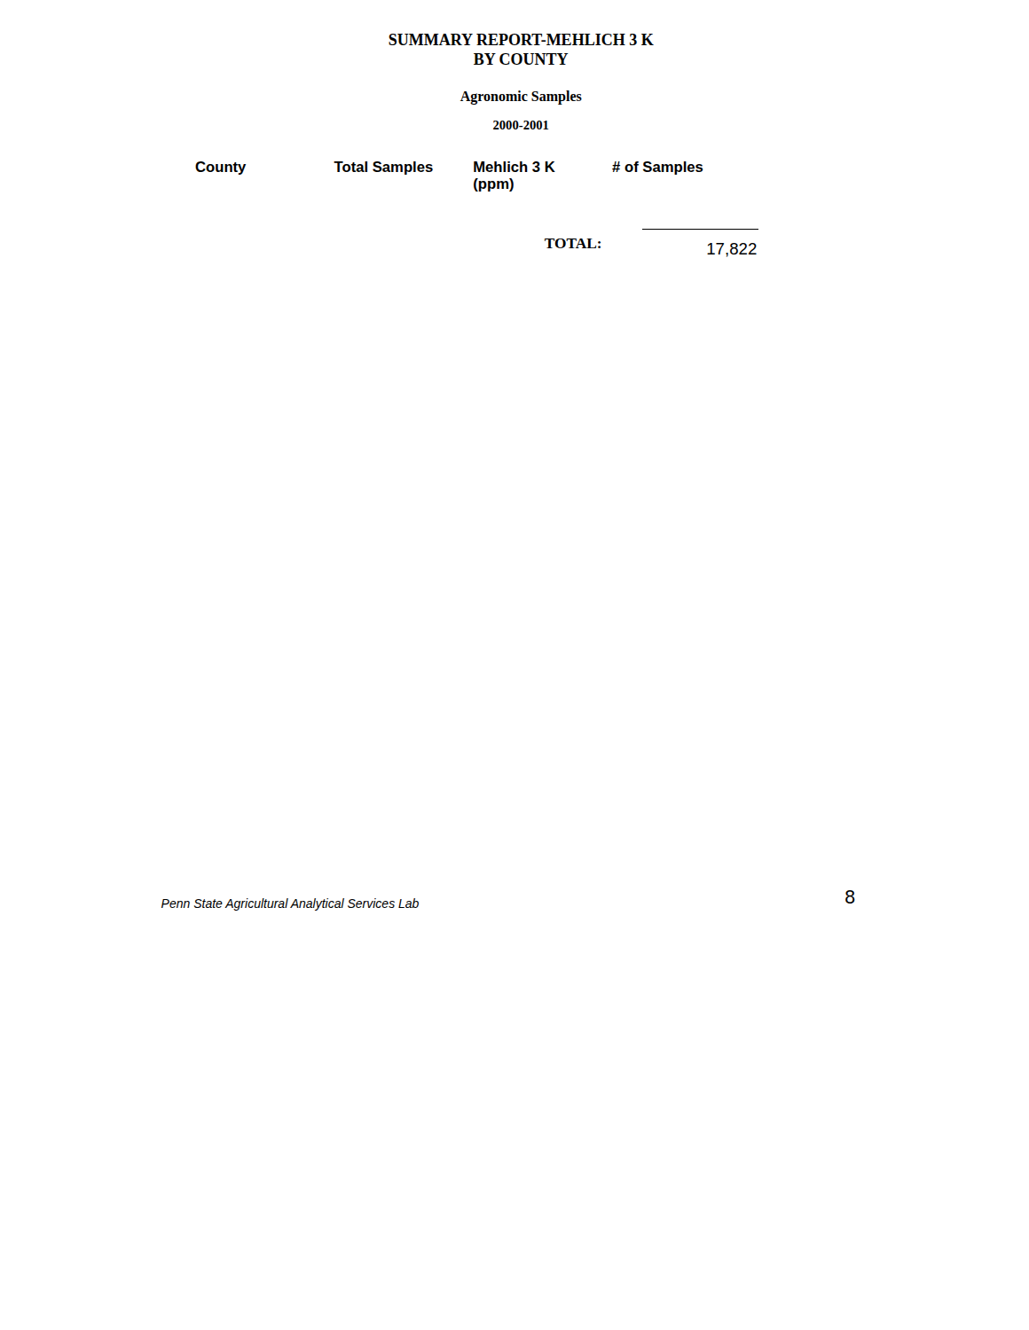SUMMARY REPORT-MEHLICH 3 K
BY COUNTY
Agronomic Samples
2000-2001
| County | Total Samples | Mehlich 3 K (ppm) | # of Samples | |
| --- | --- | --- | --- | --- |
| | | TOTAL: | 17,822 | |
Penn State Agricultural Analytical Services Lab 8